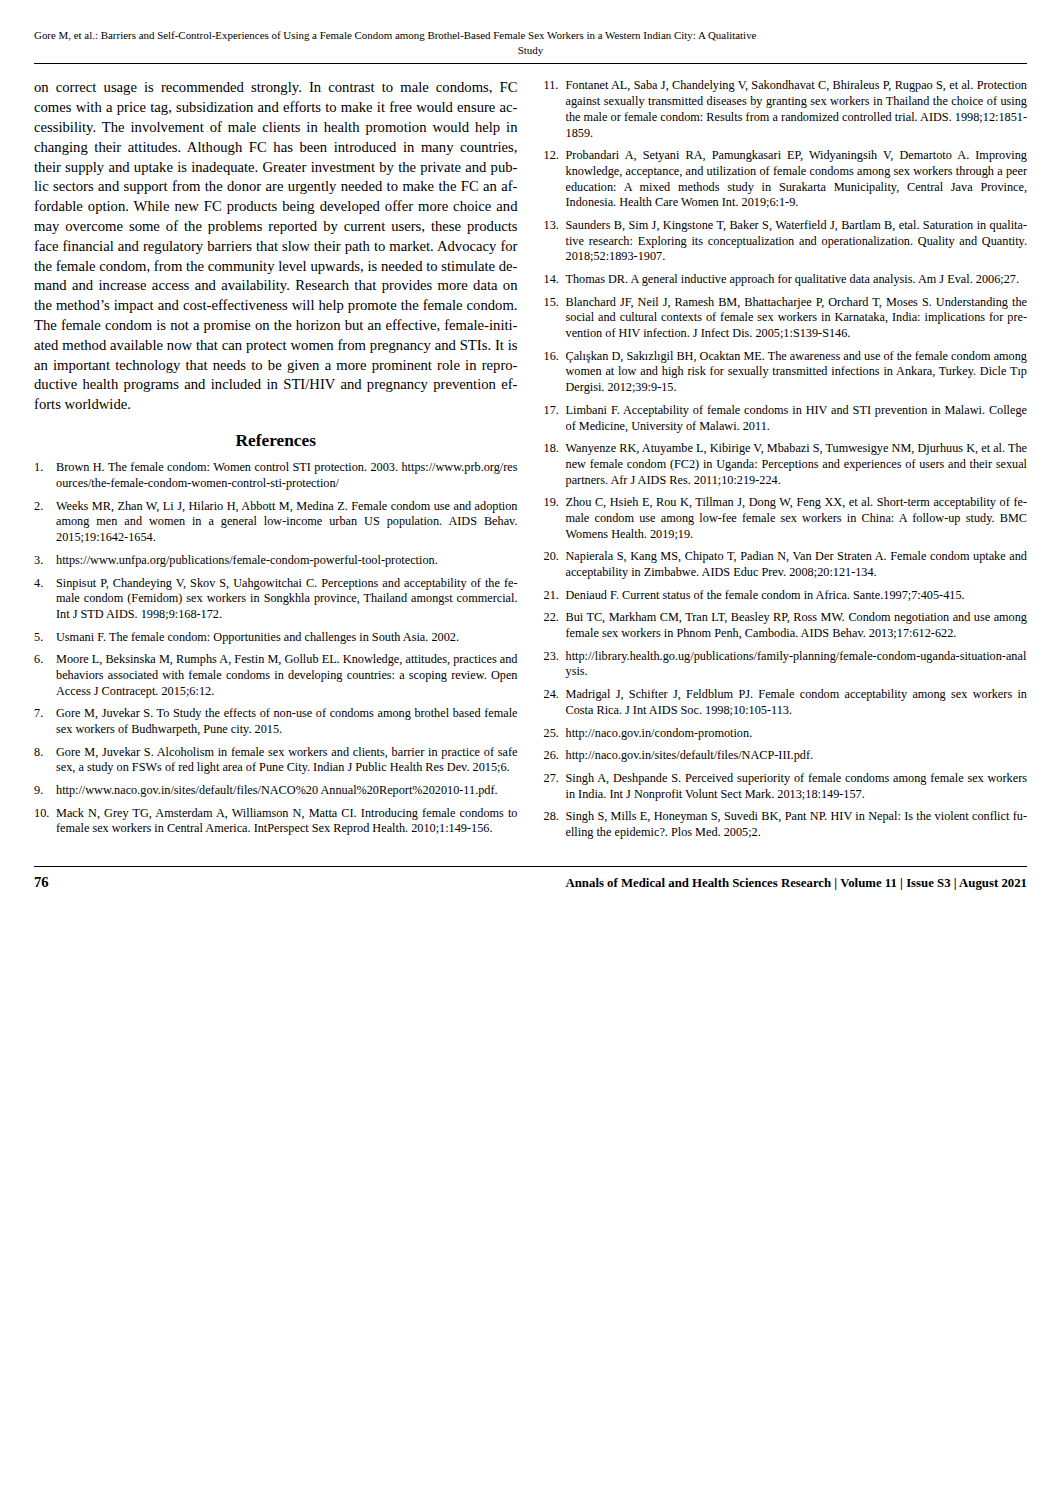Gore M, et al.: Barriers and Self-Control-Experiences of Using a Female Condom among Brothel-Based Female Sex Workers in a Western Indian City: A Qualitative Study
on correct usage is recommended strongly. In contrast to male condoms, FC comes with a price tag, subsidization and efforts to make it free would ensure accessibility. The involvement of male clients in health promotion would help in changing their attitudes. Although FC has been introduced in many countries, their supply and uptake is inadequate. Greater investment by the private and public sectors and support from the donor are urgently needed to make the FC an affordable option. While new FC products being developed offer more choice and may overcome some of the problems reported by current users, these products face financial and regulatory barriers that slow their path to market. Advocacy for the female condom, from the community level upwards, is needed to stimulate demand and increase access and availability. Research that provides more data on the method’s impact and cost-effectiveness will help promote the female condom. The female condom is not a promise on the horizon but an effective, female-initiated method available now that can protect women from pregnancy and STIs. It is an important technology that needs to be given a more prominent role in reproductive health programs and included in STI/HIV and pregnancy prevention efforts worldwide.
References
Brown H. The female condom: Women control STI protection. 2003. https://www.prb.org/resources/the-female-condom-women-control-sti-protection/
Weeks MR, Zhan W, Li J, Hilario H, Abbott M, Medina Z. Female condom use and adoption among men and women in a general low-income urban US population. AIDS Behav. 2015;19:1642-1654.
https://www.unfpa.org/publications/female-condom-powerful-tool-protection.
Sinpisut P, Chandeying V, Skov S, Uahgowitchai C. Perceptions and acceptability of the female condom (Femidom) sex workers in Songkhla province, Thailand amongst commercial. Int J STD AIDS. 1998;9:168-172.
Usmani F. The female condom: Opportunities and challenges in South Asia. 2002.
Moore L, Beksinska M, Rumphs A, Festin M, Gollub EL. Knowledge, attitudes, practices and behaviors associated with female condoms in developing countries: a scoping review. Open Access J Contracept. 2015;6:12.
Gore M, Juvekar S. To Study the effects of non-use of condoms among brothel based female sex workers of Budhwarpeth, Pune city. 2015.
Gore M, Juvekar S. Alcoholism in female sex workers and clients, barrier in practice of safe sex, a study on FSWs of red light area of Pune City. Indian J Public Health Res Dev. 2015;6.
http://www.naco.gov.in/sites/default/files/NACO%20 Annual%20Report%202010-11.pdf.
Mack N, Grey TG, Amsterdam A, Williamson N, Matta CI. Introducing female condoms to female sex workers in Central America. IntPerspect Sex Reprod Health. 2010;1:149-156.
Fontanet AL, Saba J, Chandelying V, Sakondhavat C, Bhiraleus P, Rugpao S, et al. Protection against sexually transmitted diseases by granting sex workers in Thailand the choice of using the male or female condom: Results from a randomized controlled trial. AIDS. 1998;12:1851-1859.
Probandari A, Setyani RA, Pamungkasari EP, Widyaningsih V, Demartoto A. Improving knowledge, acceptance, and utilization of female condoms among sex workers through a peer education: A mixed methods study in Surakarta Municipality, Central Java Province, Indonesia. Health Care Women Int. 2019;6:1-9.
Saunders B, Sim J, Kingstone T, Baker S, Waterfield J, Bartlam B, etal. Saturation in qualitative research: Exploring its conceptualization and operationalization. Quality and Quantity. 2018;52:1893-1907.
Thomas DR. A general inductive approach for qualitative data analysis. Am J Eval. 2006;27.
Blanchard JF, Neil J, Ramesh BM, Bhattacharjee P, Orchard T, Moses S. Understanding the social and cultural contexts of female sex workers in Karnataka, India: implications for prevention of HIV infection. J Infect Dis. 2005;1:S139-S146.
Çalışkan D, Sakızlıgil BH, Ocaktan ME. The awareness and use of the female condom among women at low and high risk for sexually transmitted infections in Ankara, Turkey. Dicle Tıp Dergisi. 2012;39:9-15.
Limbani F. Acceptability of female condoms in HIV and STI prevention in Malawi. College of Medicine, University of Malawi. 2011.
Wanyenze RK, Atuyambe L, Kibirige V, Mbabazi S, Tumwesigye NM, Djurhuus K, et al. The new female condom (FC2) in Uganda: Perceptions and experiences of users and their sexual partners. Afr J AIDS Res. 2011;10:219-224.
Zhou C, Hsieh E, Rou K, Tillman J, Dong W, Feng XX, et al. Short-term acceptability of female condom use among low-fee female sex workers in China: A follow-up study. BMC Womens Health. 2019;19.
Napierala S, Kang MS, Chipato T, Padian N, Van Der Straten A. Female condom uptake and acceptability in Zimbabwe. AIDS Educ Prev. 2008;20:121-134.
Deniaud F. Current status of the female condom in Africa. Sante.1997;7:405-415.
Bui TC, Markham CM, Tran LT, Beasley RP, Ross MW. Condom negotiation and use among female sex workers in Phnom Penh, Cambodia. AIDS Behav. 2013;17:612-622.
http://library.health.go.ug/publications/family-planning/female-condom-uganda-situation-analysis.
Madrigal J, Schifter J, Feldblum PJ. Female condom acceptability among sex workers in Costa Rica. J Int AIDS Soc. 1998;10:105-113.
http://naco.gov.in/condom-promotion.
http://naco.gov.in/sites/default/files/NACP-III.pdf.
Singh A, Deshpande S. Perceived superiority of female condoms among female sex workers in India. Int J Nonprofit Volunt Sect Mark. 2013;18:149-157.
Singh S, Mills E, Honeyman S, Suvedi BK, Pant NP. HIV in Nepal: Is the violent conflict fuelling the epidemic?. Plos Med. 2005;2.
76 Annals of Medical and Health Sciences Research | Volume 11 | Issue S3 | August 2021